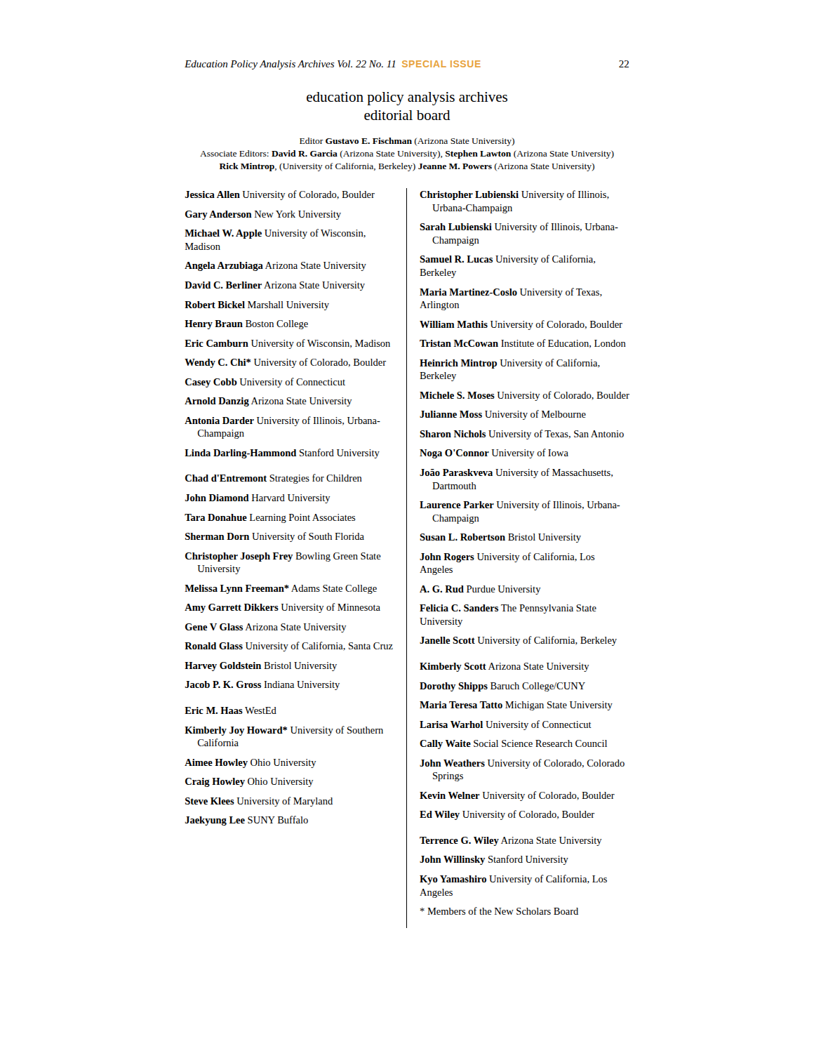Education Policy Analysis Archives Vol. 22 No. 11 SPECIAL ISSUE
22
education policy analysis archives
editorial board
Editor Gustavo E. Fischman (Arizona State University)
Associate Editors: David R. Garcia (Arizona State University), Stephen Lawton (Arizona State University)
Rick Mintrop, (University of California, Berkeley) Jeanne M. Powers (Arizona State University)
Jessica Allen University of Colorado, Boulder
Gary Anderson New York University
Michael W. Apple University of Wisconsin, Madison
Angela Arzubiaga Arizona State University
David C. Berliner Arizona State University
Robert Bickel Marshall University
Henry Braun Boston College
Eric Camburn University of Wisconsin, Madison
Wendy C. Chi* University of Colorado, Boulder
Casey Cobb University of Connecticut
Arnold Danzig Arizona State University
Antonia Darder University of Illinois, Urbana-Champaign
Linda Darling-Hammond Stanford University
Chad d'Entremont Strategies for Children
John Diamond Harvard University
Tara Donahue Learning Point Associates
Sherman Dorn University of South Florida
Christopher Joseph Frey Bowling Green State University
Melissa Lynn Freeman* Adams State College
Amy Garrett Dikkers University of Minnesota
Gene V Glass Arizona State University
Ronald Glass University of California, Santa Cruz
Harvey Goldstein Bristol University
Jacob P. K. Gross Indiana University
Eric M. Haas WestEd
Kimberly Joy Howard* University of Southern California
Aimee Howley Ohio University
Craig Howley Ohio University
Steve Klees University of Maryland
Jaekyung Lee SUNY Buffalo
Christopher Lubienski University of Illinois, Urbana-Champaign
Sarah Lubienski University of Illinois, Urbana-Champaign
Samuel R. Lucas University of California, Berkeley
Maria Martinez-Coslo University of Texas, Arlington
William Mathis University of Colorado, Boulder
Tristan McCowan Institute of Education, London
Heinrich Mintrop University of California, Berkeley
Michele S. Moses University of Colorado, Boulder
Julianne Moss University of Melbourne
Sharon Nichols University of Texas, San Antonio
Noga O'Connor University of Iowa
João Paraskveva University of Massachusetts, Dartmouth
Laurence Parker University of Illinois, Urbana-Champaign
Susan L. Robertson Bristol University
John Rogers University of California, Los Angeles
A. G. Rud Purdue University
Felicia C. Sanders The Pennsylvania State University
Janelle Scott University of California, Berkeley
Kimberly Scott Arizona State University
Dorothy Shipps Baruch College/CUNY
Maria Teresa Tatto Michigan State University
Larisa Warhol University of Connecticut
Cally Waite Social Science Research Council
John Weathers University of Colorado, Colorado Springs
Kevin Welner University of Colorado, Boulder
Ed Wiley University of Colorado, Boulder
Terrence G. Wiley Arizona State University
John Willinsky Stanford University
Kyo Yamashiro University of California, Los Angeles
* Members of the New Scholars Board